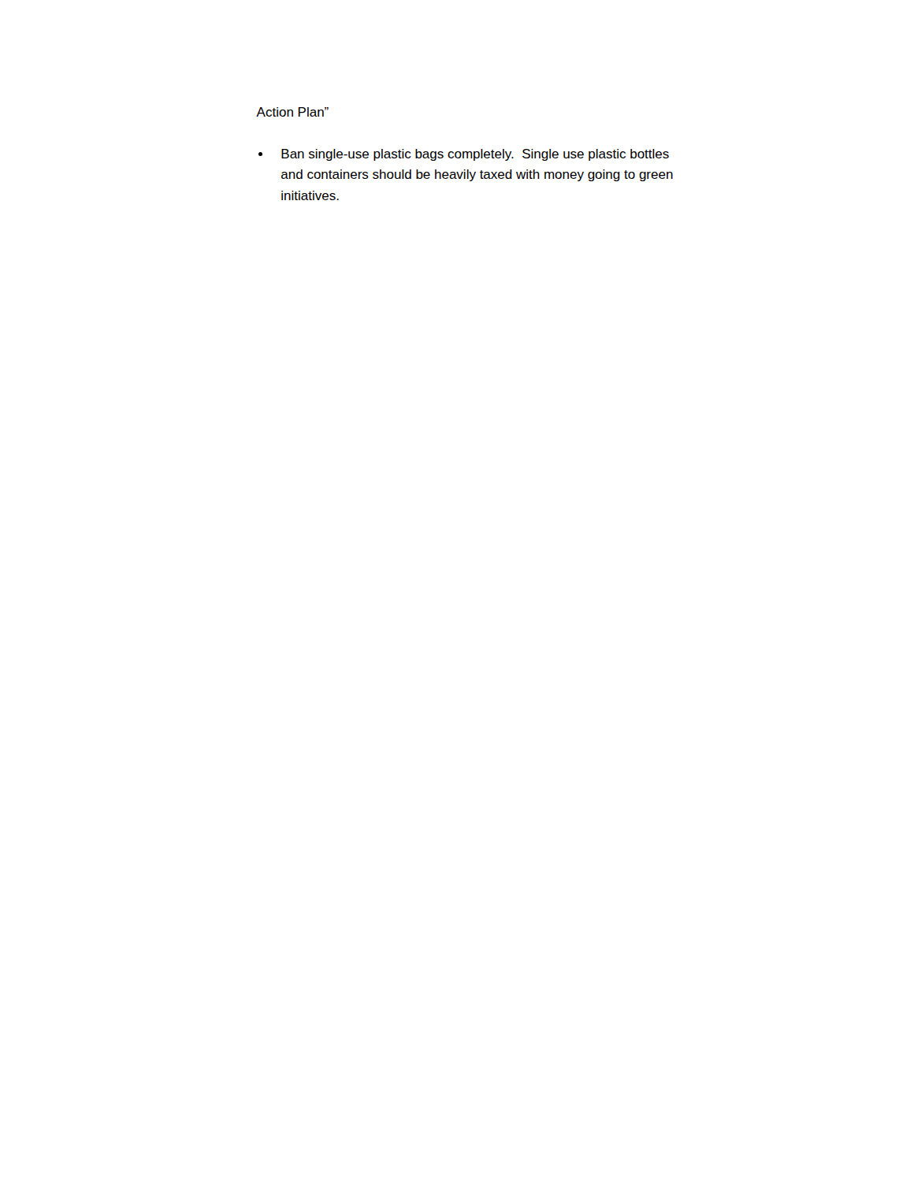Action Plan”
Ban single-use plastic bags completely. Single use plastic bottles and containers should be heavily taxed with money going to green initiatives.